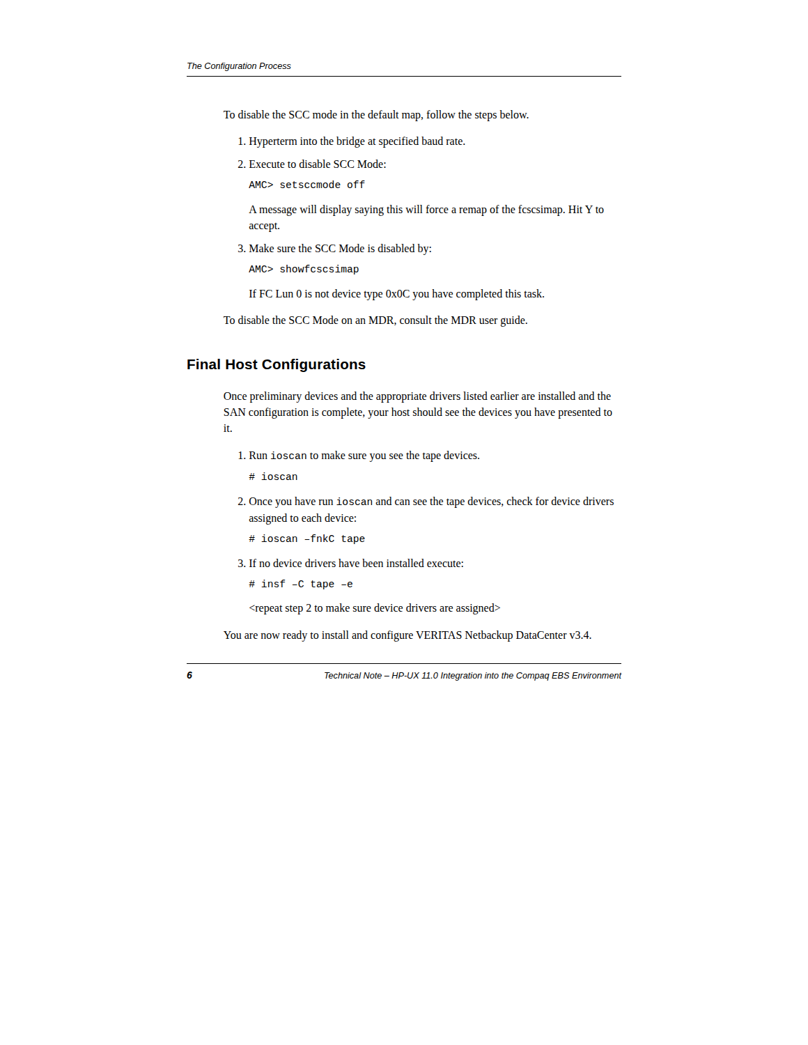The Configuration Process
To disable the SCC mode in the default map, follow the steps below.
Hyperterm into the bridge at specified baud rate.
Execute to disable SCC Mode:
AMC> setsccmode off
A message will display saying this will force a remap of the fcscsimap. Hit Y to accept.
Make sure the SCC Mode is disabled by:
AMC> showfcscsimap
If FC Lun 0 is not device type 0x0C you have completed this task.
To disable the SCC Mode on an MDR, consult the MDR user guide.
Final Host Configurations
Once preliminary devices and the appropriate drivers listed earlier are installed and the SAN configuration is complete, your host should see the devices you have presented to it.
Run ioscan to make sure you see the tape devices.
# ioscan
Once you have run ioscan and can see the tape devices, check for device drivers assigned to each device:
# ioscan –fnkC tape
If no device drivers have been installed execute:
# insf –C tape –e
<repeat step 2 to make sure device drivers are assigned>
You are now ready to install and configure VERITAS Netbackup DataCenter v3.4.
6 Technical Note – HP-UX 11.0 Integration into the Compaq EBS Environment